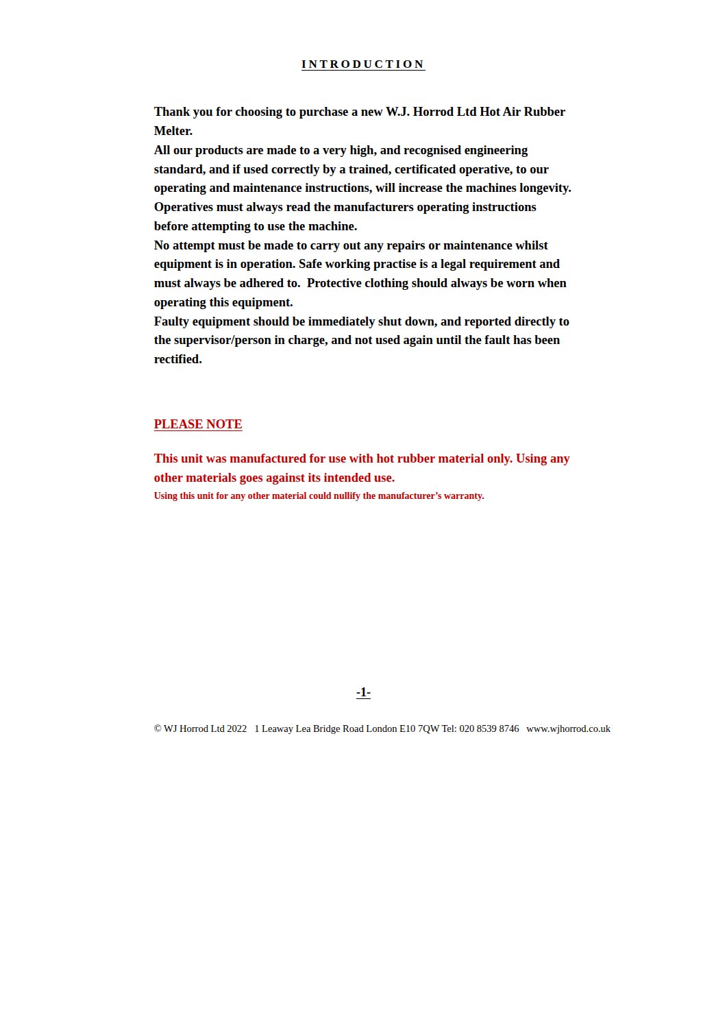INTRODUCTION
Thank you for choosing to purchase a new W.J. Horrod Ltd Hot Air Rubber Melter.
All our products are made to a very high, and recognised engineering standard, and if used correctly by a trained, certificated operative, to our operating and maintenance instructions, will increase the machines longevity.
Operatives must always read the manufacturers operating instructions before attempting to use the machine.
No attempt must be made to carry out any repairs or maintenance whilst equipment is in operation. Safe working practise is a legal requirement and must always be adhered to. Protective clothing should always be worn when operating this equipment.
Faulty equipment should be immediately shut down, and reported directly to the supervisor/person in charge, and not used again until the fault has been rectified.
PLEASE NOTE
This unit was manufactured for use with hot rubber material only. Using any other materials goes against its intended use.
Using this unit for any other material could nullify the manufacturer’s warranty.
-1-
© WJ Horrod Ltd 2022 1 Leaway Lea Bridge Road London E10 7QW Tel: 020 8539 8746 www.wjhorrod.co.uk